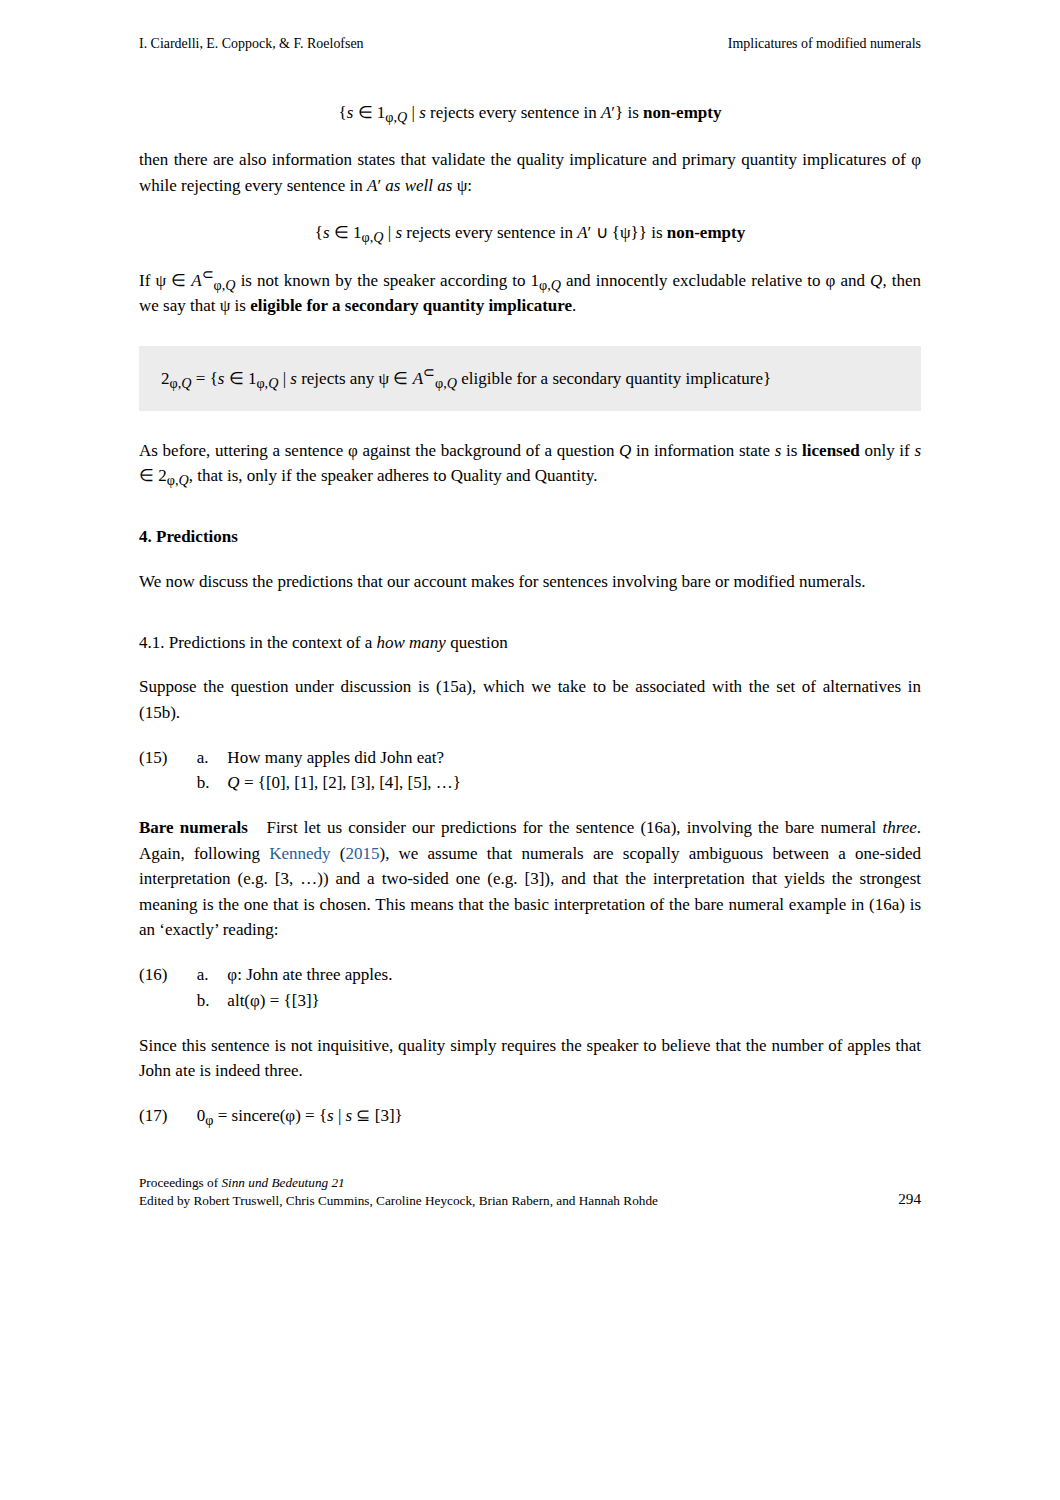I. Ciardelli, E. Coppock, & F. Roelofsen Implicatures of modified numerals
{s ∈ 1φ,Q | s rejects every sentence in A′} is non-empty
then there are also information states that validate the quality implicature and primary quantity implicatures of φ while rejecting every sentence in A′ as well as ψ:
{s ∈ 1φ,Q | s rejects every sentence in A′ ∪ {ψ}} is non-empty
If ψ ∈ A⊂φ,Q is not known by the speaker according to 1φ,Q and innocently excludable relative to φ and Q, then we say that ψ is eligible for a secondary quantity implicature.
2φ,Q = {s ∈ 1φ,Q | s rejects any ψ ∈ A⊂φ,Q eligible for a secondary quantity implicature}
As before, uttering a sentence φ against the background of a question Q in information state s is licensed only if s ∈ 2φ,Q, that is, only if the speaker adheres to Quality and Quantity.
4. Predictions
We now discuss the predictions that our account makes for sentences involving bare or modified numerals.
4.1. Predictions in the context of a how many question
Suppose the question under discussion is (15a), which we take to be associated with the set of alternatives in (15b).
(15) a. How many apples did John eat?
b. Q = {[0], [1], [2], [3], [4], [5], …}
Bare numerals First let us consider our predictions for the sentence (16a), involving the bare numeral three. Again, following Kennedy (2015), we assume that numerals are scopally ambiguous between a one-sided interpretation (e.g. [3, …)) and a two-sided one (e.g. [3]), and that the interpretation that yields the strongest meaning is the one that is chosen. This means that the basic interpretation of the bare numeral example in (16a) is an ‘exactly’ reading:
(16) a. φ: John ate three apples.
b. alt(φ) = {[3]}
Since this sentence is not inquisitive, quality simply requires the speaker to believe that the number of apples that John ate is indeed three.
(17) 0φ = sincere(φ) = {s | s ⊆ [3]}
Proceedings of Sinn und Bedeutung 21
Edited by Robert Truswell, Chris Cummins, Caroline Heycock, Brian Rabern, and Hannah Rohde
294